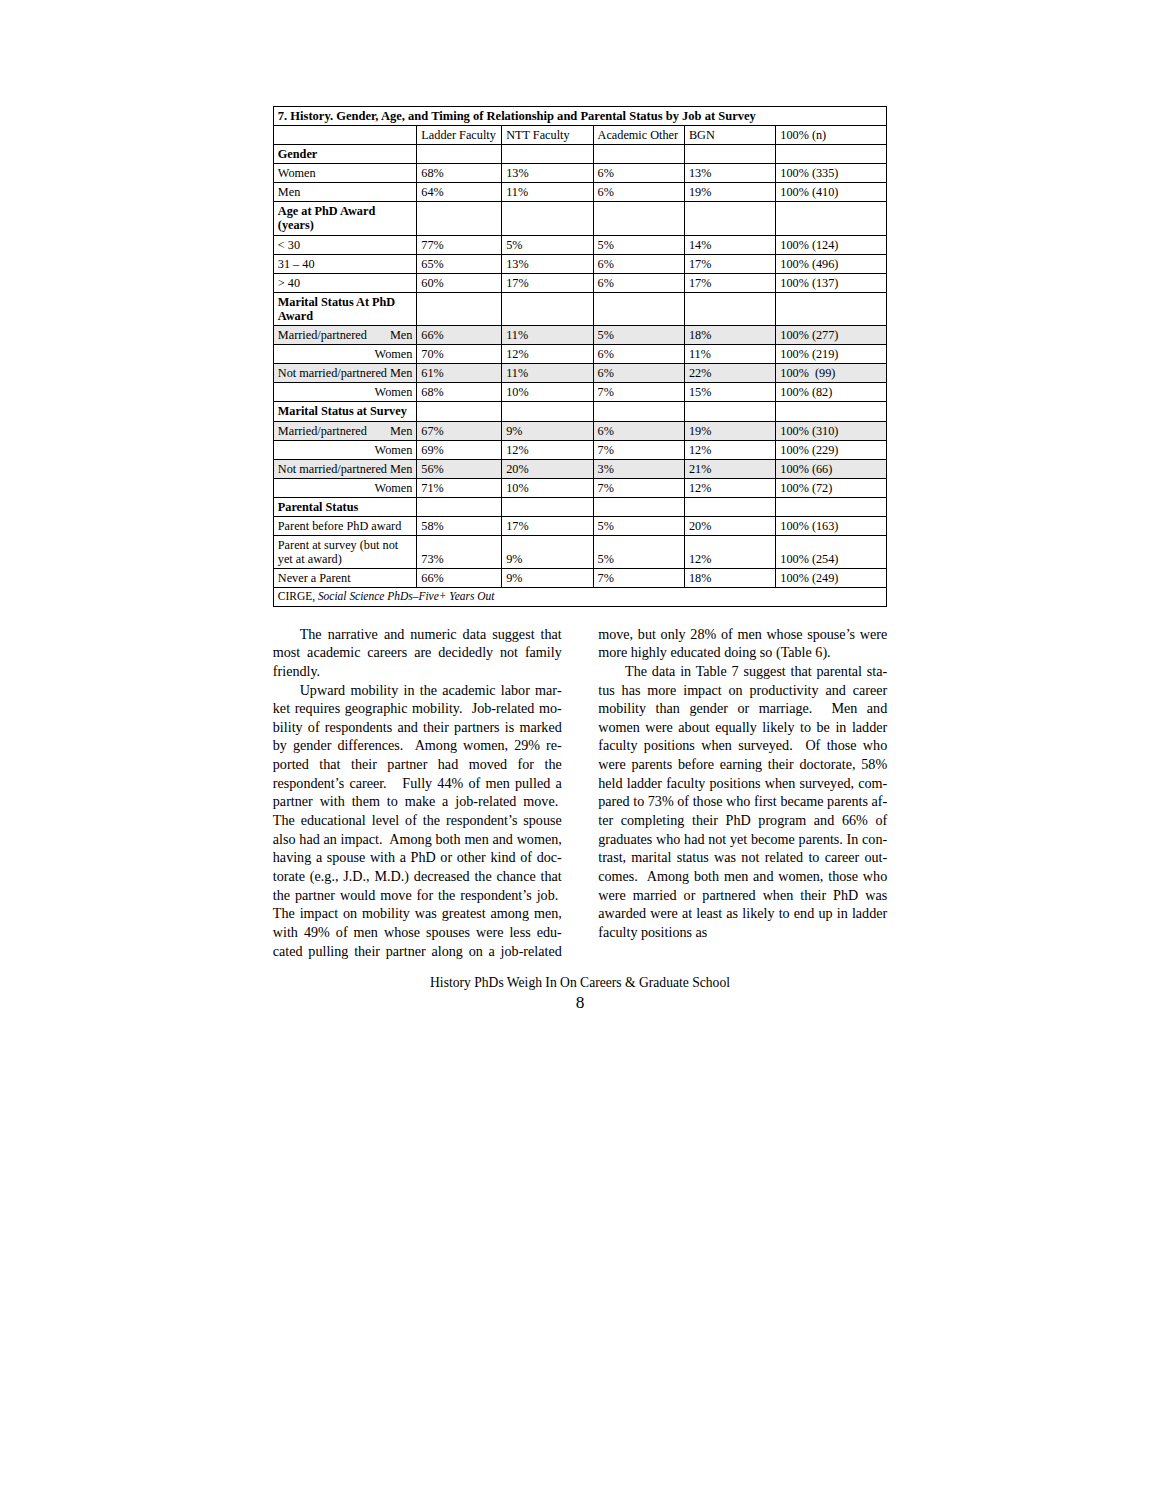| 7. History. Gender, Age, and Timing of Relationship and Parental Status by Job at Survey |
| | Ladder Faculty | NTT Faculty | Academic Other | BGN | 100% (n) |
| Gender | | | | | |
| Women | 68% | 13% | 6% | 13% | 100% (335) |
| Men | 64% | 11% | 6% | 19% | 100% (410) |
| Age at PhD Award (years) | | | | | |
| < 30 | 77% | 5% | 5% | 14% | 100% (124) |
| 31 – 40 | 65% | 13% | 6% | 17% | 100% (496) |
| > 40 | 60% | 17% | 6% | 17% | 100% (137) |
| Marital Status At PhD Award | | | | | |
| Married/partnered Men | 66% | 11% | 5% | 18% | 100% (277) |
| Women | 70% | 12% | 6% | 11% | 100% (219) |
| Not married/partnered Men | 61% | 11% | 6% | 22% | 100% (99) |
| Women | 68% | 10% | 7% | 15% | 100% (82) |
| Marital Status at Survey | | | | | |
| Married/partnered Men | 67% | 9% | 6% | 19% | 100% (310) |
| Women | 69% | 12% | 7% | 12% | 100% (229) |
| Not married/partnered Men | 56% | 20% | 3% | 21% | 100% (66) |
| Women | 71% | 10% | 7% | 12% | 100% (72) |
| Parental Status | | | | | |
| Parent before PhD award | 58% | 17% | 5% | 20% | 100% (163) |
| Parent at survey (but not yet at award) | 73% | 9% | 5% | 12% | 100% (254) |
| Never a Parent | 66% | 9% | 7% | 18% | 100% (249) |
| CIRGE, Social Science PhDs–Five+ Years Out |
The narrative and numeric data suggest that most academic careers are decidedly not family friendly.
Upward mobility in the academic labor market requires geographic mobility. Job-related mobility of respondents and their partners is marked by gender differences. Among women, 29% reported that their partner had moved for the respondent’s career. Fully 44% of men pulled a partner with them to make a job-related move. The educational level of the respondent’s spouse also had an impact. Among both men and women, having a spouse with a PhD or other kind of doctorate (e.g., J.D., M.D.) decreased the chance that the partner would move for the respondent’s job. The impact on mobility was greatest among men, with 49% of men whose spouses were less educated pulling their partner along on a job-related move, but only 28% of men whose spouse’s were more highly educated doing so (Table 6).
The data in Table 7 suggest that parental status has more impact on productivity and career mobility than gender or marriage. Men and women were about equally likely to be in ladder faculty positions when surveyed. Of those who were parents before earning their doctorate, 58% held ladder faculty positions when surveyed, compared to 73% of those who first became parents after completing their PhD program and 66% of graduates who had not yet become parents. In contrast, marital status was not related to career outcomes. Among both men and women, those who were married or partnered when their PhD was awarded were at least as likely to end up in ladder faculty positions as
History PhDs Weigh In On Careers & Graduate School 8